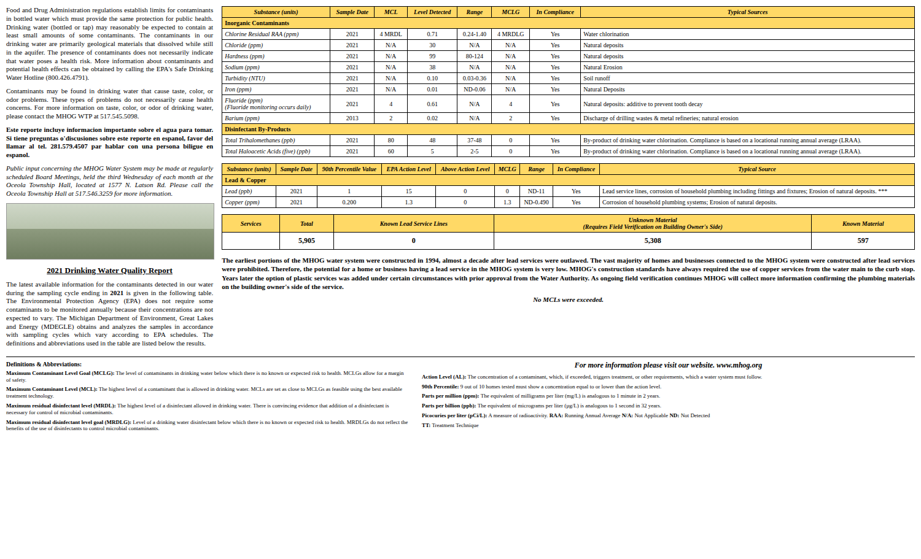Food and Drug Administration regulations establish limits for contaminants in bottled water which must provide the same protection for public health. Drinking water (bottled or tap) may reasonably be expected to contain at least small amounts of some contaminants. The contaminants in our drinking water are primarily geological materials that dissolved while still in the aquifer. The presence of contaminants does not necessarily indicate that water poses a health risk. More information about contaminants and potential health effects can be obtained by calling the EPA's Safe Drinking Water Hotline (800.426.4791).
Contaminants may be found in drinking water that cause taste, color, or odor problems. These types of problems do not necessarily cause health concerns. For more information on taste, color, or odor of drinking water, please contact the MHOG WTP at 517.545.5098.
Este reporte incluye informacion importante sobre el agua para tomar. Si tiene preguntas o'discusiones sobre este reporte en espanol, favor del llamar al tel. 281.579.4507 par hablar con una persona biligue en espanol.
Public input concerning the MHOG Water System may be made at regularly scheduled Board Meetings, held the third Wednesday of each month at the Oceola Township Hall, located at 1577 N. Latson Rd. Please call the Oceola Township Hall at 517.546.3259 for more information.
2021 Drinking Water Quality Report
The latest available information for the contaminants detected in our water during the sampling cycle ending in 2021 is given in the following table. The Environmental Protection Agency (EPA) does not require some contaminants to be monitored annually because their concentrations are not expected to vary. The Michigan Department of Environment, Great Lakes and Energy (MDEGLE) obtains and analyzes the samples in accordance with sampling cycles which vary according to EPA schedules. The definitions and abbreviations used in the table are listed below the results.
| Substance (units) | Sample Date | MCL | Level Detected | Range | MCLG | In Compliance | Typical Sources |
| --- | --- | --- | --- | --- | --- | --- | --- |
| Inorganic Contaminants |
| Chlorine Residual RAA (ppm) | 2021 | 4 MRDL | 0.71 | 0.24-1.40 | 4 MRDLG | Yes | Water chlorination |
| Chloride (ppm) | 2021 | N/A | 30 | N/A | N/A | Yes | Natural deposits |
| Hardness (ppm) | 2021 | N/A | 99 | 80-124 | N/A | Yes | Natural deposits |
| Sodium (ppm) | 2021 | N/A | 38 | N/A | N/A | Yes | Natural Erosion |
| Turbidity (NTU) | 2021 | N/A | 0.10 | 0.03-0.36 | N/A | Yes | Soil runoff |
| Iron (ppm) | 2021 | N/A | 0.01 | ND-0.06 | N/A | Yes | Natural Deposits |
| Fluoride (ppm) (Fluoride monitoring occurs daily) | 2021 | 4 | 0.61 | N/A | 4 | Yes | Natural deposits: additive to prevent tooth decay |
| Barium (ppm) | 2013 | 2 | 0.02 | N/A | 2 | Yes | Discharge of drilling wastes & metal refineries; natural erosion |
| Disinfectant By-Products |
| Total Trihalomethanes (ppb) | 2021 | 80 | 48 | 37-48 | 0 | Yes | By-product of drinking water chlorination. Compliance is based on a locational running annual average (LRAA). |
| Total Haloacetic Acids (five) (ppb) | 2021 | 60 | 5 | 2-5 | 0 | Yes | By-product of drinking water chlorination. Compliance is based on a locational running annual average (LRAA). |
| Substance (units) | Sample Date | 90th Percentile Value | EPA Action Level | Above Action Level | MCLG | Range | In Compliance | Typical Source |
| --- | --- | --- | --- | --- | --- | --- | --- | --- |
| Lead & Copper |
| Lead (ppb) | 2021 | 1 | 15 | 0 | 0 | ND-11 | Yes | Lead service lines, corrosion of household plumbing including fittings and fixtures; Erosion of natural deposits. *** |
| Copper (ppm) | 2021 | 0.200 | 1.3 | 0 | 1.3 | ND-0.490 | Yes | Corrosion of household plumbing systems; Erosion of natural deposits. |
| Services | Total | Known Lead Service Lines | Unknown Material (Requires Field Verification on Building Owner's Side) | Known Material |
| --- | --- | --- | --- | --- |
| | 5,905 | 0 | 5,308 | 597 |
The earliest portions of the MHOG water system were constructed in 1994, almost a decade after lead services were outlawed. The vast majority of homes and businesses connected to the MHOG system were constructed after lead services were prohibited. Therefore, the potential for a home or business having a lead service in the MHOG system is very low. MHOG's construction standards have always required the use of copper services from the water main to the curb stop. Years later the option of plastic services was added under certain circumstances with prior approval from the Water Authority. As ongoing field verification continues MHOG will collect more information confirming the plumbing materials on the building owner's side of the service.
No MCLs were exceeded.
Definitions & Abbreviations:
Maximum Contaminant Level Goal (MCLG): The level of contaminants in drinking water below which there is no known or expected risk to health. MCLGs allow for a margin of safety.
Maximum Contaminant Level (MCL): The highest level of a contaminant that is allowed in drinking water. MCLs are set as close to MCLGs as feasible using the best available treatment technology.
Maximum residual disinfectant level (MRDL): The highest level of a disinfectant allowed in drinking water. There is convincing evidence that addition of a disinfectant is necessary for control of microbial contaminants.
Maximum residual disinfectant level goal (MRDLG): Level of a drinking water disinfectant below which there is no known or expected risk to health. MRDLGs do not reflect the benefits of the use of disinfectants to control microbial contaminants.
For more information please visit our website. www.mhog.org
Action Level (AL): The concentration of a contaminant, which, if exceeded, triggers treatment, or other requirements, which a water system must follow.
90th Percentile: 9 out of 10 homes tested must show a concentration equal to or lower than the action level.
Parts per million (ppm): The equivalent of milligrams per liter (mg/L) is analogous to 1 minute in 2 years.
Parts per billion (ppb): The equivalent of micrograms per liter (µg/L) is analogous to 1 second in 32 years.
Picocuries per liter (pCi/L): A measure of radioactivity. RAA: Running Annual Average N/A: Not Applicable ND: Not Detected
TT: Treatment Technique